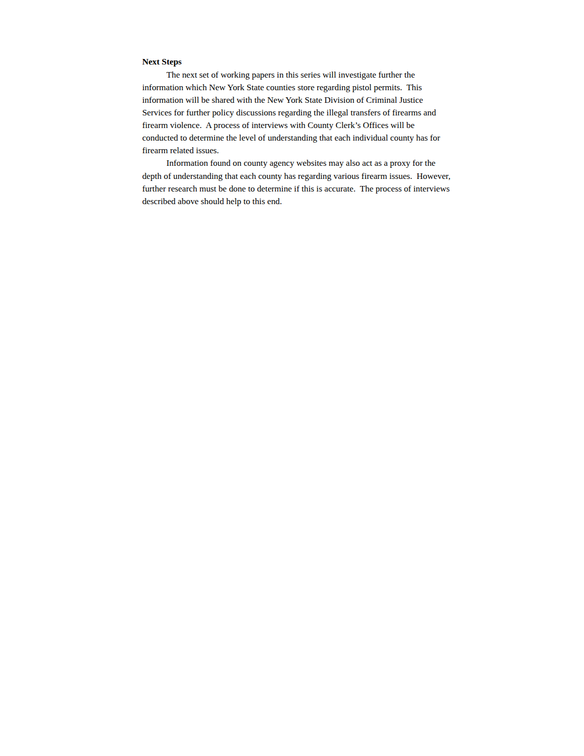Next Steps
The next set of working papers in this series will investigate further the information which New York State counties store regarding pistol permits. This information will be shared with the New York State Division of Criminal Justice Services for further policy discussions regarding the illegal transfers of firearms and firearm violence. A process of interviews with County Clerk’s Offices will be conducted to determine the level of understanding that each individual county has for firearm related issues.
Information found on county agency websites may also act as a proxy for the depth of understanding that each county has regarding various firearm issues. However, further research must be done to determine if this is accurate. The process of interviews described above should help to this end.